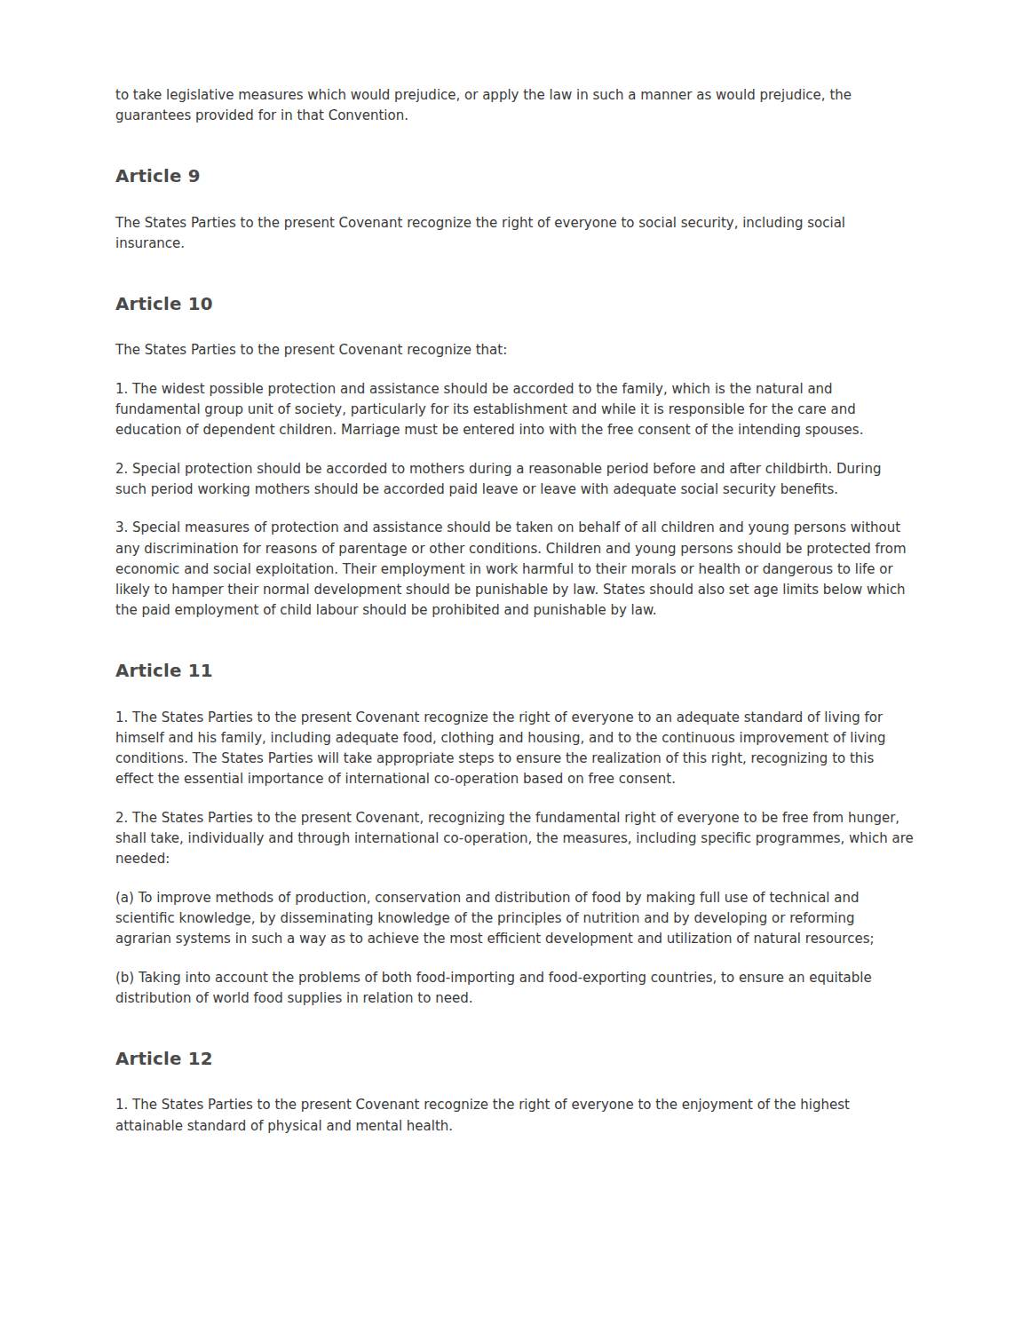to take legislative measures which would prejudice, or apply the law in such a manner as would prejudice, the guarantees provided for in that Convention.
Article 9
The States Parties to the present Covenant recognize the right of everyone to social security, including social insurance.
Article 10
The States Parties to the present Covenant recognize that:
1. The widest possible protection and assistance should be accorded to the family, which is the natural and fundamental group unit of society, particularly for its establishment and while it is responsible for the care and education of dependent children. Marriage must be entered into with the free consent of the intending spouses.
2. Special protection should be accorded to mothers during a reasonable period before and after childbirth. During such period working mothers should be accorded paid leave or leave with adequate social security benefits.
3. Special measures of protection and assistance should be taken on behalf of all children and young persons without any discrimination for reasons of parentage or other conditions. Children and young persons should be protected from economic and social exploitation. Their employment in work harmful to their morals or health or dangerous to life or likely to hamper their normal development should be punishable by law. States should also set age limits below which the paid employment of child labour should be prohibited and punishable by law.
Article 11
1. The States Parties to the present Covenant recognize the right of everyone to an adequate standard of living for himself and his family, including adequate food, clothing and housing, and to the continuous improvement of living conditions. The States Parties will take appropriate steps to ensure the realization of this right, recognizing to this effect the essential importance of international co-operation based on free consent.
2. The States Parties to the present Covenant, recognizing the fundamental right of everyone to be free from hunger, shall take, individually and through international co-operation, the measures, including specific programmes, which are needed:
(a) To improve methods of production, conservation and distribution of food by making full use of technical and scientific knowledge, by disseminating knowledge of the principles of nutrition and by developing or reforming agrarian systems in such a way as to achieve the most efficient development and utilization of natural resources;
(b) Taking into account the problems of both food-importing and food-exporting countries, to ensure an equitable distribution of world food supplies in relation to need.
Article 12
1. The States Parties to the present Covenant recognize the right of everyone to the enjoyment of the highest attainable standard of physical and mental health.